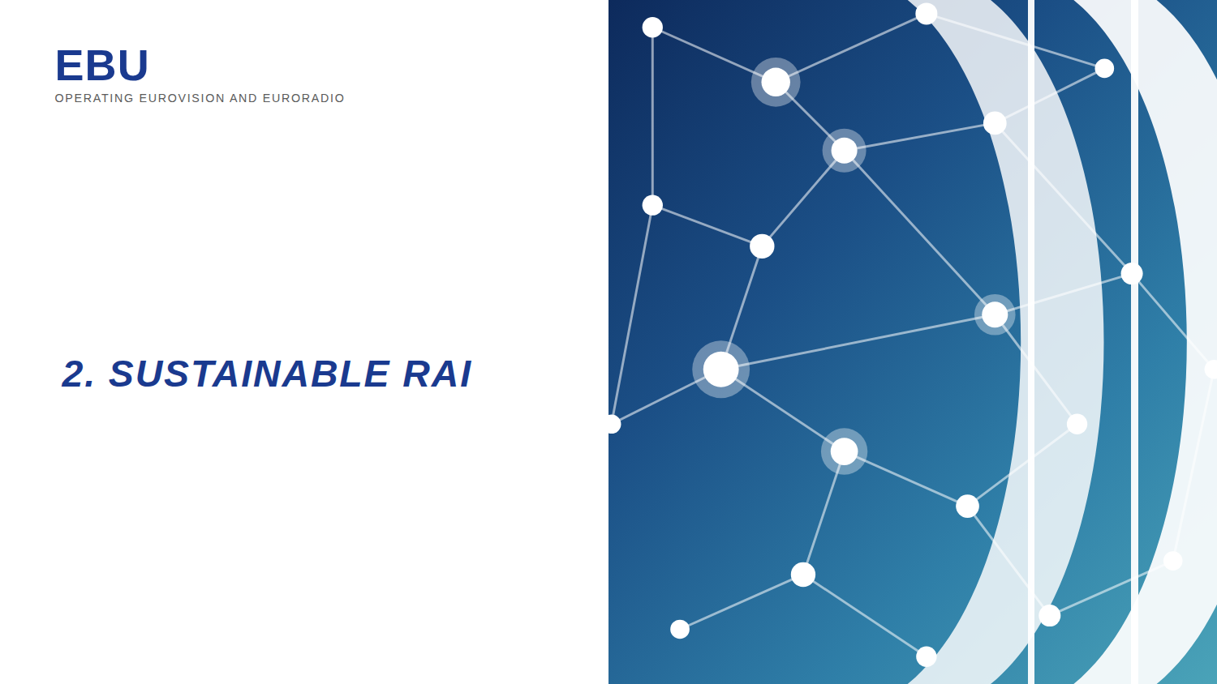EBU
Operating Eurovision and Euroradio
2. Sustainable RAI